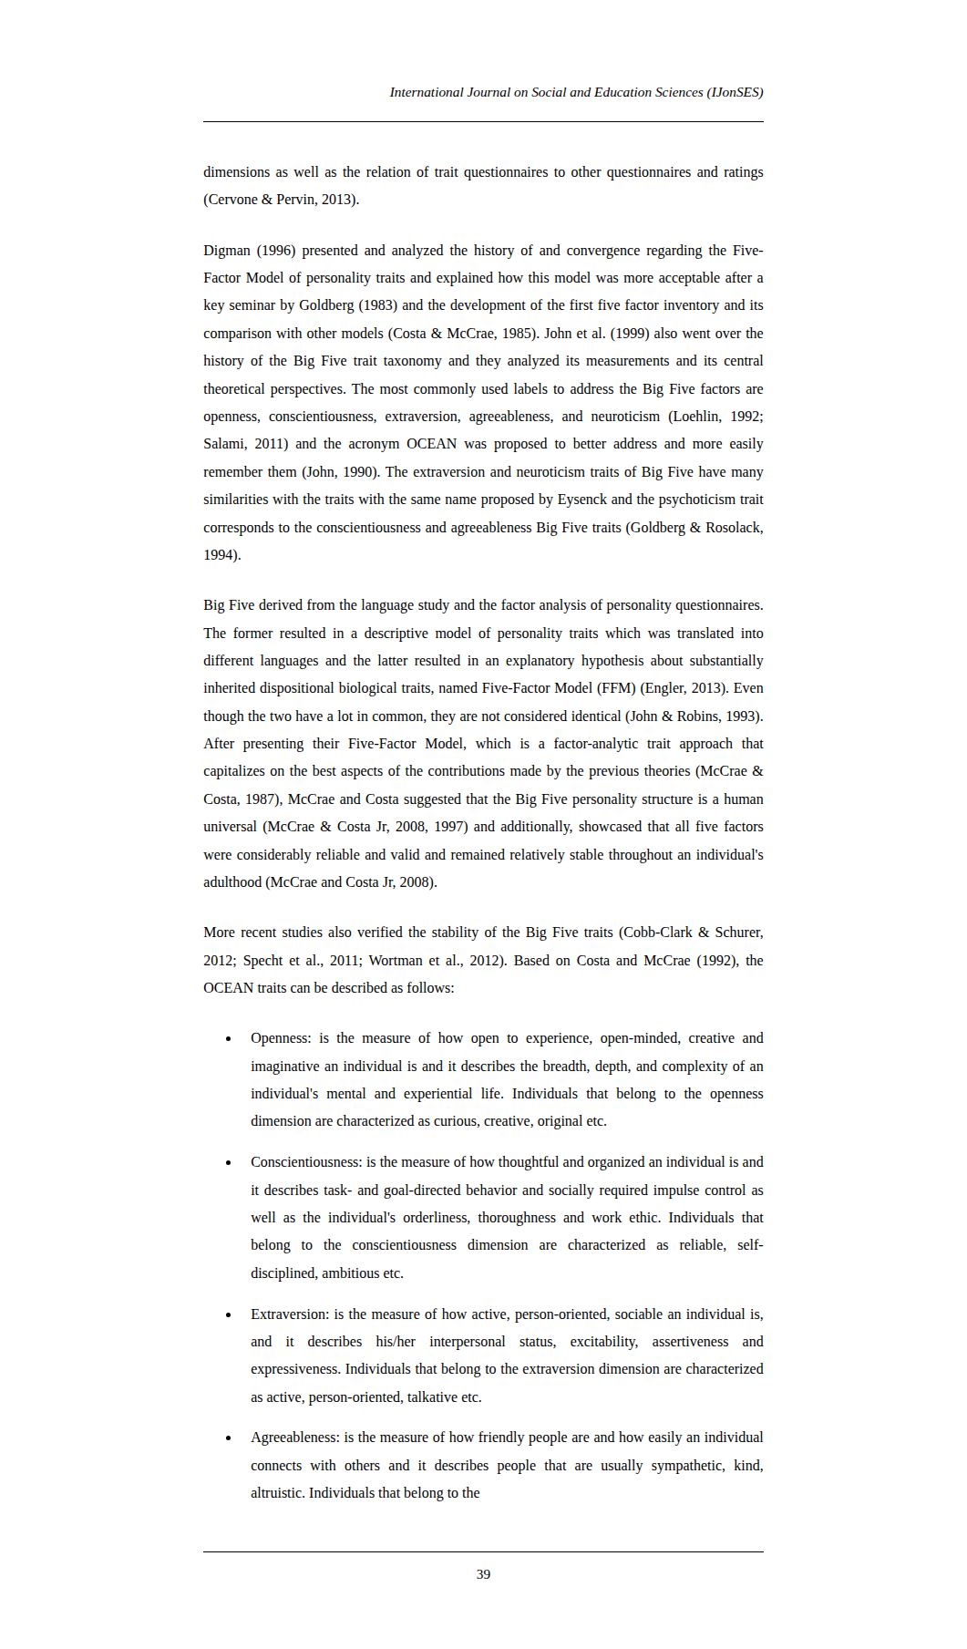International Journal on Social and Education Sciences (IJonSES)
dimensions as well as the relation of trait questionnaires to other questionnaires and ratings (Cervone & Pervin, 2013).
Digman (1996) presented and analyzed the history of and convergence regarding the Five-Factor Model of personality traits and explained how this model was more acceptable after a key seminar by Goldberg (1983) and the development of the first five factor inventory and its comparison with other models (Costa & McCrae, 1985). John et al. (1999) also went over the history of the Big Five trait taxonomy and they analyzed its measurements and its central theoretical perspectives. The most commonly used labels to address the Big Five factors are openness, conscientiousness, extraversion, agreeableness, and neuroticism (Loehlin, 1992; Salami, 2011) and the acronym OCEAN was proposed to better address and more easily remember them (John, 1990). The extraversion and neuroticism traits of Big Five have many similarities with the traits with the same name proposed by Eysenck and the psychoticism trait corresponds to the conscientiousness and agreeableness Big Five traits (Goldberg & Rosolack, 1994).
Big Five derived from the language study and the factor analysis of personality questionnaires. The former resulted in a descriptive model of personality traits which was translated into different languages and the latter resulted in an explanatory hypothesis about substantially inherited dispositional biological traits, named Five-Factor Model (FFM) (Engler, 2013). Even though the two have a lot in common, they are not considered identical (John & Robins, 1993). After presenting their Five-Factor Model, which is a factor-analytic trait approach that capitalizes on the best aspects of the contributions made by the previous theories (McCrae & Costa, 1987), McCrae and Costa suggested that the Big Five personality structure is a human universal (McCrae & Costa Jr, 2008, 1997) and additionally, showcased that all five factors were considerably reliable and valid and remained relatively stable throughout an individual's adulthood (McCrae and Costa Jr, 2008).
More recent studies also verified the stability of the Big Five traits (Cobb-Clark & Schurer, 2012; Specht et al., 2011; Wortman et al., 2012). Based on Costa and McCrae (1992), the OCEAN traits can be described as follows:
Openness: is the measure of how open to experience, open-minded, creative and imaginative an individual is and it describes the breadth, depth, and complexity of an individual's mental and experiential life. Individuals that belong to the openness dimension are characterized as curious, creative, original etc.
Conscientiousness: is the measure of how thoughtful and organized an individual is and it describes task- and goal-directed behavior and socially required impulse control as well as the individual's orderliness, thoroughness and work ethic. Individuals that belong to the conscientiousness dimension are characterized as reliable, self-disciplined, ambitious etc.
Extraversion: is the measure of how active, person-oriented, sociable an individual is, and it describes his/her interpersonal status, excitability, assertiveness and expressiveness. Individuals that belong to the extraversion dimension are characterized as active, person-oriented, talkative etc.
Agreeableness: is the measure of how friendly people are and how easily an individual connects with others and it describes people that are usually sympathetic, kind, altruistic. Individuals that belong to the
39